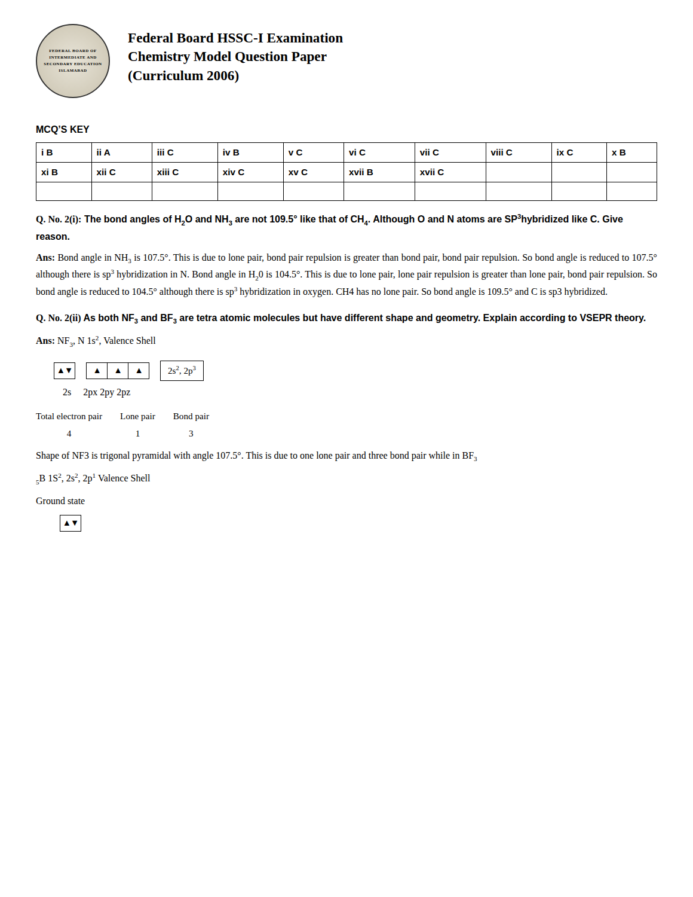FEDERAL BOARD OF INTERMEDIATE AND SECONDARY EDUCATION
ISLAMABAD
Federal Board HSSC-I Examination
Chemistry Model Question Paper
(Curriculum 2006)
MCQ’S KEY
| i B | ii A | iii C | iv B | v C | vi C | vii C | viii C | ix C | x B |
| xi B | xii C | xiii C | xiv C | xv C | xvii B | xvii C | | | |
Q. No. 2(i): The bond angles of H2O and NH3 are not 109.5° like that of CH4. Although O and N atoms are SP3hybridized like C. Give reason.
Ans: Bond angle in NH3 is 107.5°. This is due to lone pair, bond pair repulsion is greater than bond pair, bond pair repulsion. So bond angle is reduced to 107.5° although there is sp3 hybridization in N. Bond angle in H20 is 104.5°. This is due to lone pair, lone pair repulsion is greater than lone pair, bond pair repulsion. So bond angle is reduced to 104.5° although there is sp3 hybridization in oxygen. CH4 has no lone pair. So bond angle is 109.5° and C is sp3 hybridized.
Q. No. 2(ii) As both NF3 and BF3 are tetra atomic molecules but have different shape and geometry. Explain according to VSEPR theory.
Ans: NF3, N 1s2, Valence Shell
▲▼
▲
▲
▲
2s2, 2p3
2s 2px 2py 2pz
| Total electron pair | Lone pair | Bond pair |
| 4 | 1 | 3 |
Shape of NF3 is trigonal pyramidal with angle 107.5°. This is due to one lone pair and three bond pair while in BF3
5B 1S2, 2s2, 2p1 Valence Shell
Ground state
▲▼